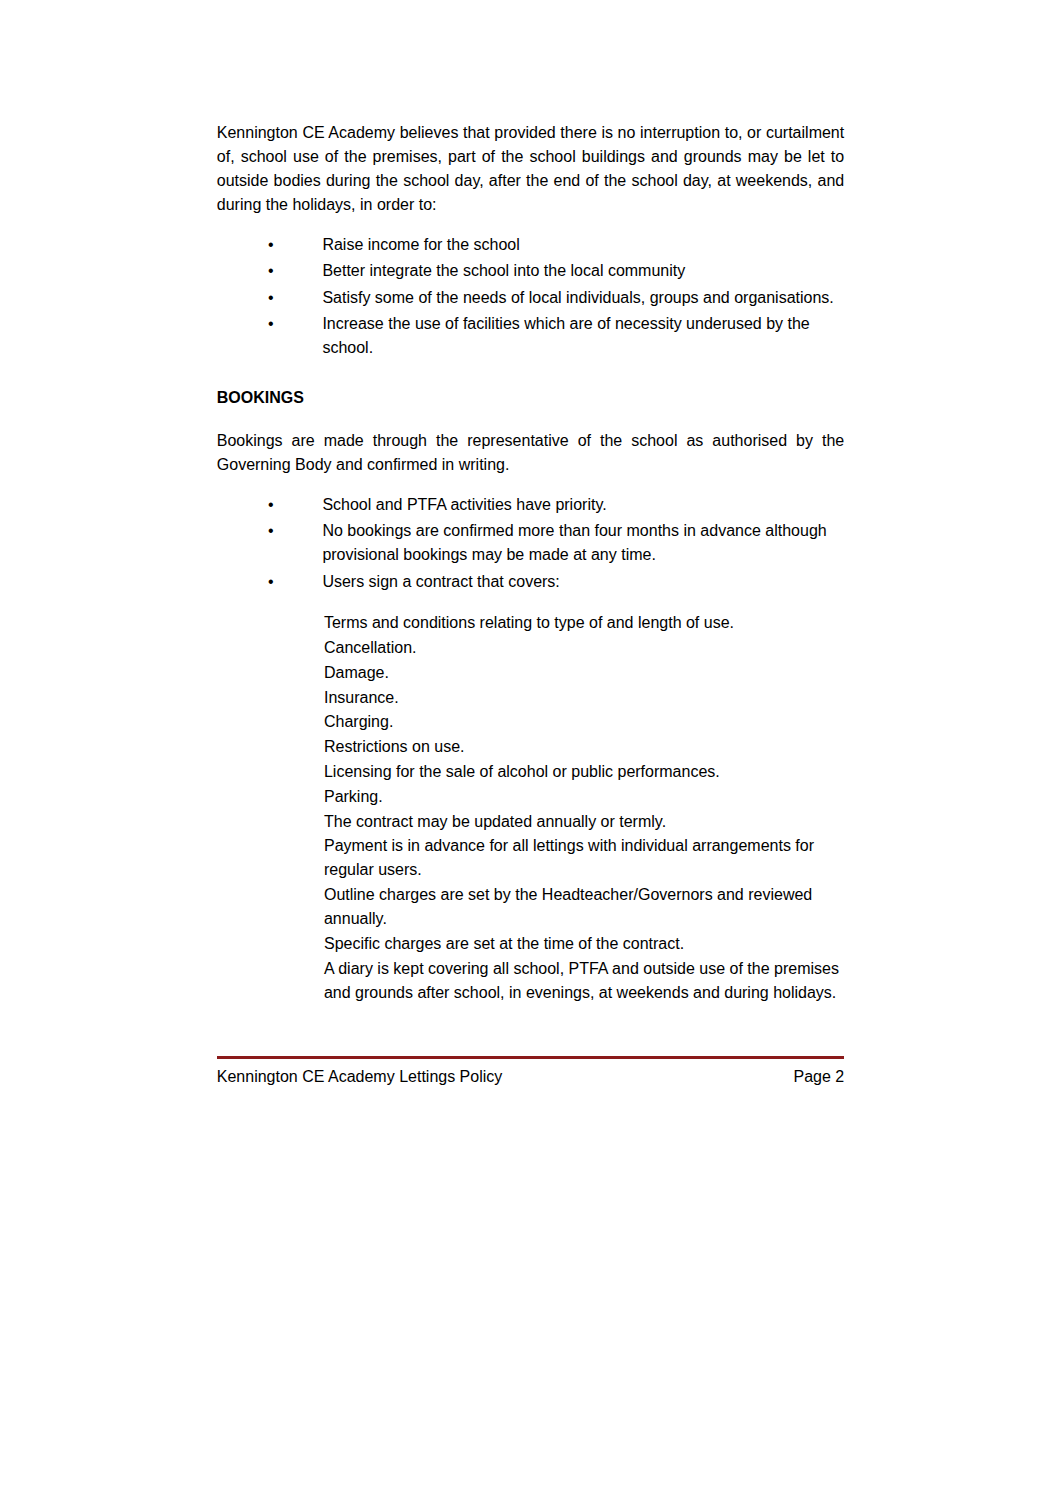Kennington CE Academy believes that provided there is no interruption to, or curtailment of, school use of the premises, part of the school buildings and grounds may be let to outside bodies during the school day, after the end of the school day, at weekends, and during the holidays, in order to:
Raise income for the school
Better integrate the school into the local community
Satisfy some of the needs of local individuals, groups and organisations.
Increase the use of facilities which are of necessity underused by the school.
BOOKINGS
Bookings are made through the representative of the school as authorised by the Governing Body and confirmed in writing.
School and PTFA activities have priority.
No bookings are confirmed more than four months in advance although provisional bookings may be made at any time.
Users sign a contract that covers:
Terms and conditions relating to type of and length of use.
Cancellation.
Damage.
Insurance.
Charging.
Restrictions on use.
Licensing for the sale of alcohol or public performances.
Parking.
The contract may be updated annually or termly.
Payment is in advance for all lettings with individual arrangements for regular users.
Outline charges are set by the Headteacher/Governors and reviewed annually.
Specific charges are set at the time of the contract.
A diary is kept covering all school, PTFA and outside use of the premises and grounds after school, in evenings, at weekends and during holidays.
Kennington CE Academy Lettings Policy Page 2